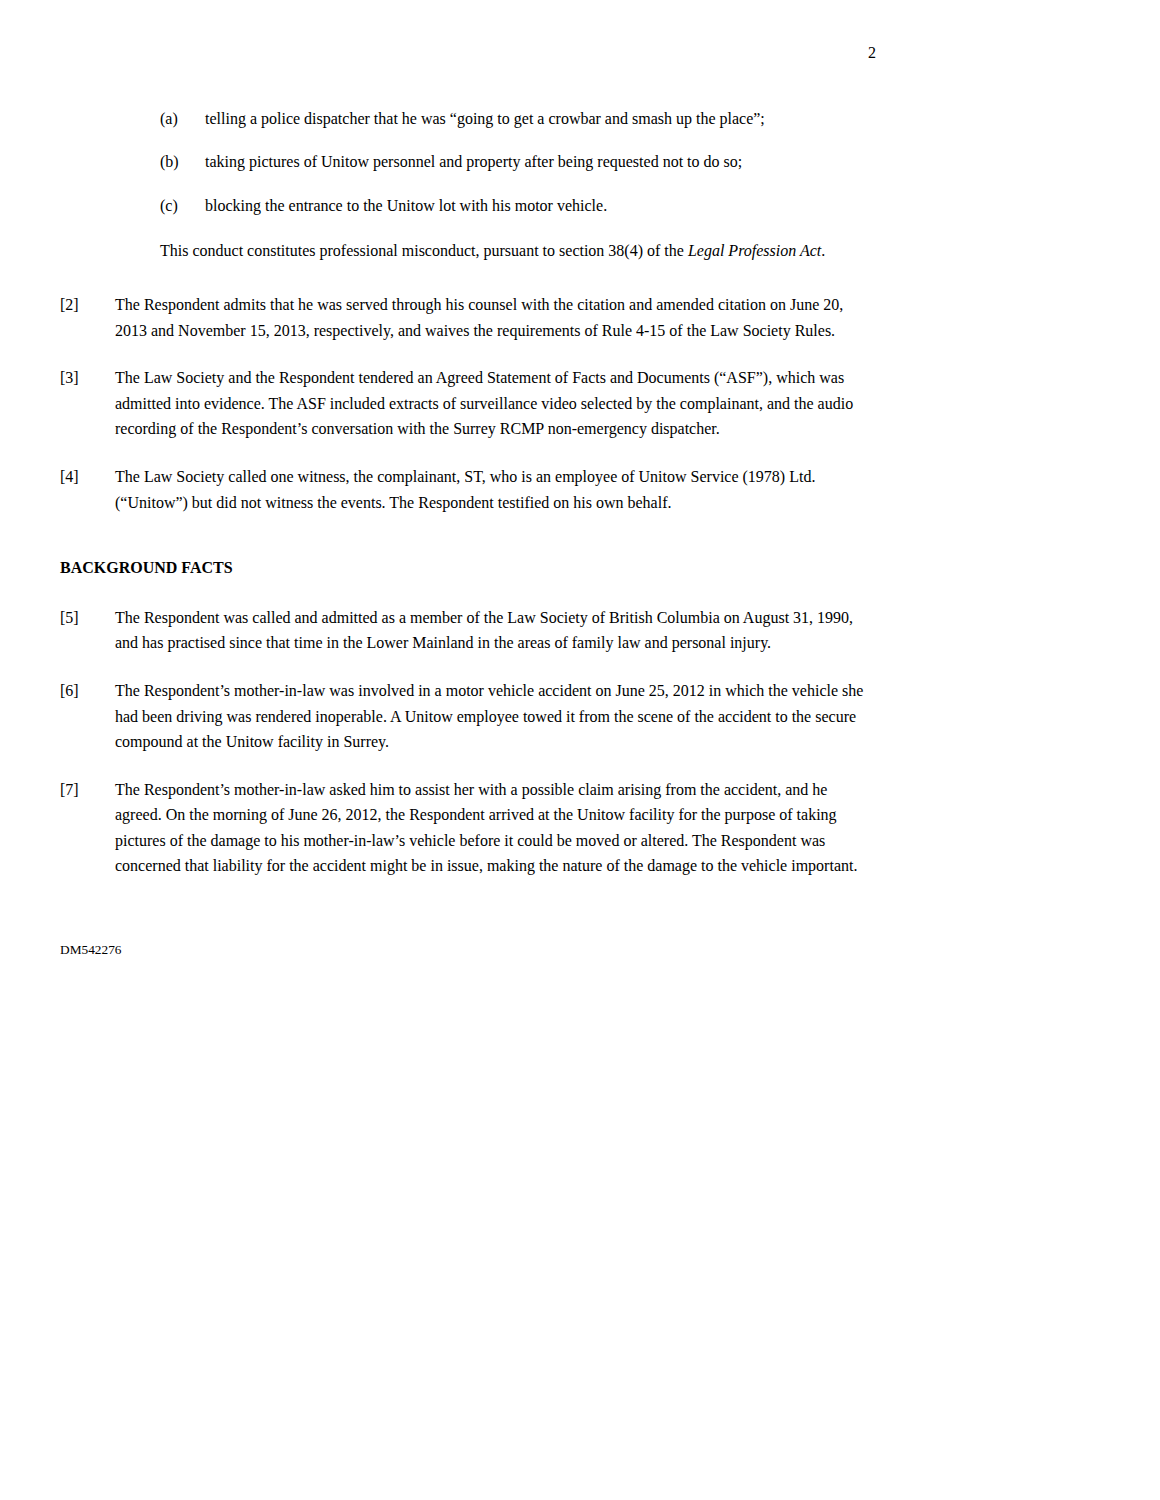2
(a)
telling a police dispatcher that he was “going to get a crowbar and smash up the place”;
(b)
taking pictures of Unitow personnel and property after being requested not to do so;
(c)
blocking the entrance to the Unitow lot with his motor vehicle.
This conduct constitutes professional misconduct, pursuant to section 38(4) of the Legal Profession Act.
[2]
The Respondent admits that he was served through his counsel with the citation and amended citation on June 20, 2013 and November 15, 2013, respectively, and waives the requirements of Rule 4-15 of the Law Society Rules.
[3]
The Law Society and the Respondent tendered an Agreed Statement of Facts and Documents (“ASF”), which was admitted into evidence. The ASF included extracts of surveillance video selected by the complainant, and the audio recording of the Respondent’s conversation with the Surrey RCMP non-emergency dispatcher.
[4]
The Law Society called one witness, the complainant, ST, who is an employee of Unitow Service (1978) Ltd. (“Unitow”) but did not witness the events. The Respondent testified on his own behalf.
BACKGROUND FACTS
[5]
The Respondent was called and admitted as a member of the Law Society of British Columbia on August 31, 1990, and has practised since that time in the Lower Mainland in the areas of family law and personal injury.
[6]
The Respondent’s mother-in-law was involved in a motor vehicle accident on June 25, 2012 in which the vehicle she had been driving was rendered inoperable. A Unitow employee towed it from the scene of the accident to the secure compound at the Unitow facility in Surrey.
[7]
The Respondent’s mother-in-law asked him to assist her with a possible claim arising from the accident, and he agreed. On the morning of June 26, 2012, the Respondent arrived at the Unitow facility for the purpose of taking pictures of the damage to his mother-in-law’s vehicle before it could be moved or altered. The Respondent was concerned that liability for the accident might be in issue, making the nature of the damage to the vehicle important.
DM542276